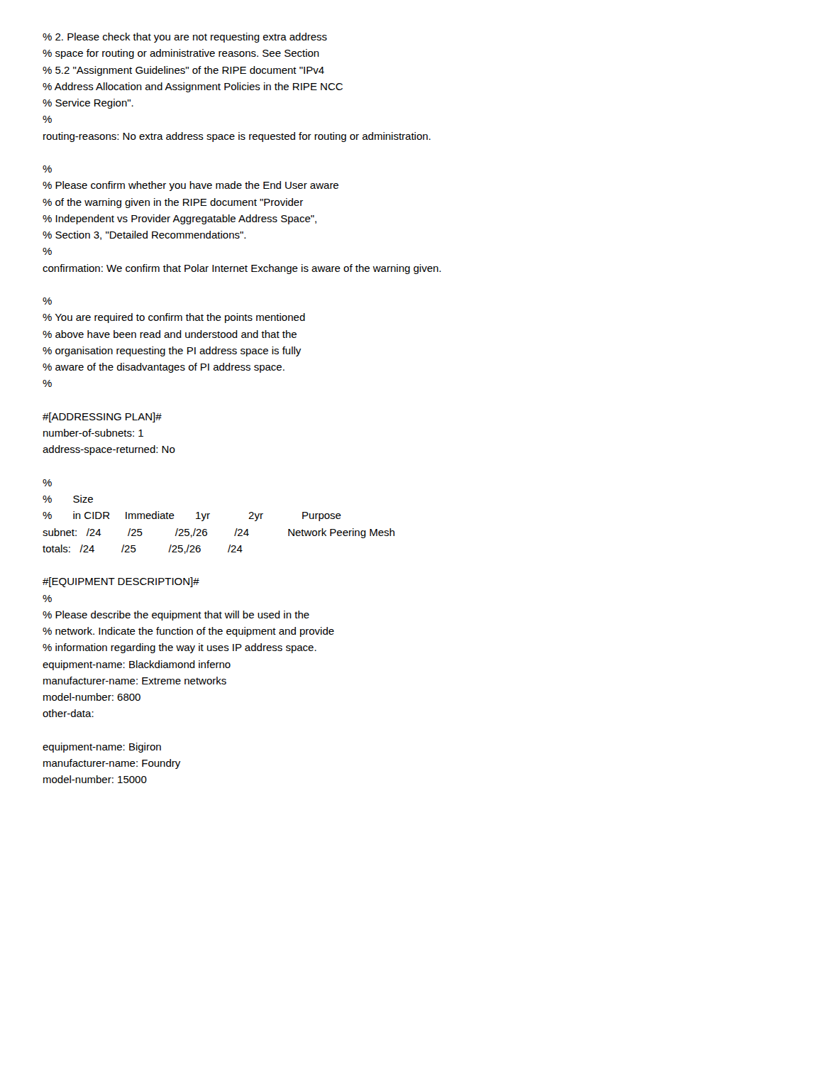% 2. Please check that you are not requesting extra address
% space for routing or administrative reasons. See Section
% 5.2 "Assignment Guidelines" of the RIPE document "IPv4
% Address Allocation and Assignment Policies in the RIPE NCC
% Service Region".
%
routing-reasons: No extra address space is requested for routing or administration.
%
% Please confirm whether you have made the End User aware
% of the warning given in the RIPE document "Provider
% Independent vs Provider Aggregatable Address Space",
% Section 3, "Detailed Recommendations".
%
confirmation: We confirm that Polar Internet Exchange is aware of the warning given.
%
% You are required to confirm that the points mentioned
% above have been read and understood and that the
% organisation requesting the PI address space is fully
% aware of the disadvantages of PI address space.
%
#[ADDRESSING PLAN]#
number-of-subnets: 1
address-space-returned: No
%
%       Size
%       in CIDR     Immediate       1yr             2yr             Purpose
subnet:   /24         /25           /25,/26         /24             Network Peering Mesh
totals:   /24         /25           /25,/26         /24
#[EQUIPMENT DESCRIPTION]#
%
% Please describe the equipment that will be used in the
% network. Indicate the function of the equipment and provide
% information regarding the way it uses IP address space.
equipment-name: Blackdiamond inferno
manufacturer-name: Extreme networks
model-number: 6800
other-data:
equipment-name: Bigiron
manufacturer-name: Foundry
model-number: 15000